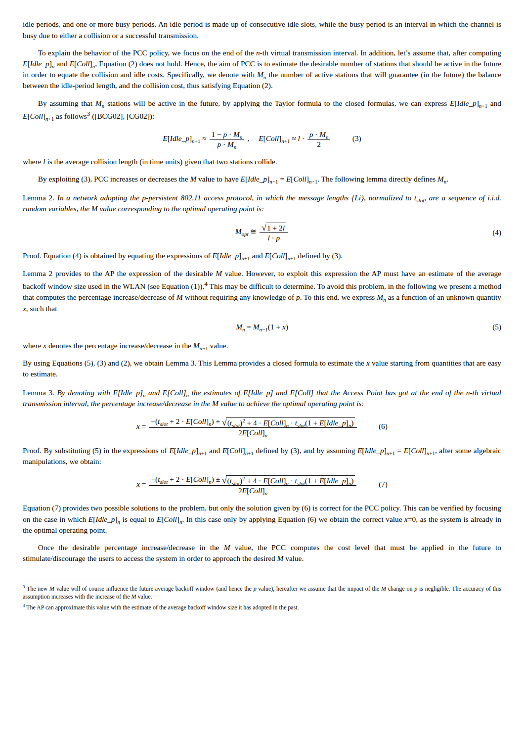idle periods, and one or more busy periods. An idle period is made up of consecutive idle slots, while the busy period is an interval in which the channel is busy due to either a collision or a successful transmission.
To explain the behavior of the PCC policy, we focus on the end of the n-th virtual transmission interval. In addition, let’s assume that, after computing E[Idle_p]n and E[Coll]n, Equation (2) does not hold. Hence, the aim of PCC is to estimate the desirable number of stations that should be active in the future in order to equate the collision and idle costs. Specifically, we denote with Mn the number of active stations that will guarantee (in the future) the balance between the idle-period length, and the collision cost, thus satisfying Equation (2).
By assuming that Mn stations will be active in the future, by applying the Taylor formula to the closed formulas, we can express E[Idle_p]n+1 and E[Coll]n+1 as follows3 ([BCG02], [CG02]):
E[Idle_p]n+1 ≈ 1 − p · Mn p · Mn , E[Coll]n+1 ≈ l · p · Mn 2 (3)
where l is the average collision length (in time units) given that two stations collide.
By exploiting (3), PCC increases or decreases the M value to have E[Idle_p]n+1 = E[Coll]n+1. The following lemma directly defines Mn.
Lemma 2. In a network adopting the p-persistent 802.11 access protocol, in which the message lengths {Li}, normalized to tslot, are a sequence of i.i.d. random variables, the M value corresponding to the optimal operating point is:
Mopt ≅ 1 + 2l l · p (4)
Proof. Equation (4) is obtained by equating the expressions of E[Idle_p]n+1 and E[Coll]n+1 defined by (3).
Lemma 2 provides to the AP the expression of the desirable M value. However, to exploit this expression the AP must have an estimate of the average backoff window size used in the WLAN (see Equation (1)).4 This may be difficult to determine. To avoid this problem, in the following we present a method that computes the percentage increase/decrease of M without requiring any knowledge of p. To this end, we express Mn as a function of an unknown quantity x, such that
Mn = Mn−1(1 + x) (5)
where x denotes the percentage increase/decrease in the Mn−1 value.
By using Equations (5), (3) and (2), we obtain Lemma 3. This Lemma provides a closed formula to estimate the x value starting from quantities that are easy to estimate.
Lemma 3. By denoting with E[Idle_p]n and E[Coll]n the estimates of E[Idle_p] and E[Coll] that the Access Point has got at the end of the n-th virtual transmission interval, the percentage increase/decrease in the M value to achieve the optimal operating point is:
x = −(tslot + 2 · E[Coll]n) + (tslot)2 + 4 · E[Coll]n · tslot(1 + E[Idle_p]n) 2E[Coll]n (6)
Proof. By substituting (5) in the expressions of E[Idle_p]n+1 and E[Coll]n+1 defined by (3), and by assuming E[Idle_p]n+1 = E[Coll]n+1, after some algebraic manipulations, we obtain:
x = −(tslot + 2 · E[Coll]n) ± (tslot)2 + 4 · E[Coll]n · tslot(1 + E[Idle_p]n) 2E[Coll]n (7)
Equation (7) provides two possible solutions to the problem, but only the solution given by (6) is correct for the PCC policy. This can be verified by focusing on the case in which E[Idle_p]n is equal to E[Coll]n. In this case only by applying Equation (6) we obtain the correct value x=0, as the system is already in the optimal operating point.
Once the desirable percentage increase/decrease in the M value, the PCC computes the cost level that must be applied in the future to stimulate/discourage the users to access the system in order to approach the desired M value.
3 The new M value will of course influence the future average backoff window (and hence the p value), hereafter we assume that the impact of the M change on p is negligible. The accuracy of this assumption increases with the increase of the M value.
4 The AP can approximate this value with the estimate of the average backoff window size it has adopted in the past.